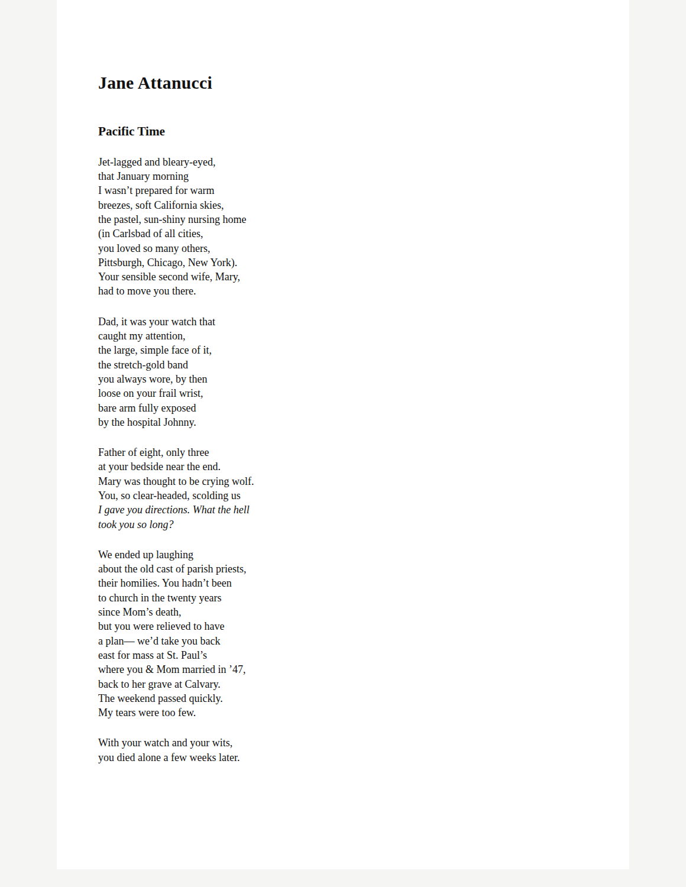Jane Attanucci
Pacific Time
Jet-lagged and bleary-eyed,
that January morning
I wasn’t prepared for warm
breezes, soft California skies,
the pastel, sun-shiny nursing home
(in Carlsbad of all cities,
you loved so many others,
Pittsburgh, Chicago, New York).
Your sensible second wife, Mary,
had to move you there.
Dad, it was your watch that
caught my attention,
the large, simple face of it,
the stretch-gold band
you always wore, by then
loose on your frail wrist,
bare arm fully exposed
by the hospital Johnny.
Father of eight, only three
at your bedside near the end.
Mary was thought to be crying wolf.
You, so clear-headed, scolding us
I gave you directions. What the hell
took you so long?
We ended up laughing
about the old cast of parish priests,
their homilies. You hadn’t been
to church in the twenty years
since Mom’s death,
but you were relieved to have
a plan— we’d take you back
east for mass at St. Paul’s
where you & Mom married in ’47,
back to her grave at Calvary.
The weekend passed quickly.
My tears were too few.
With your watch and your wits,
you died alone a few weeks later.